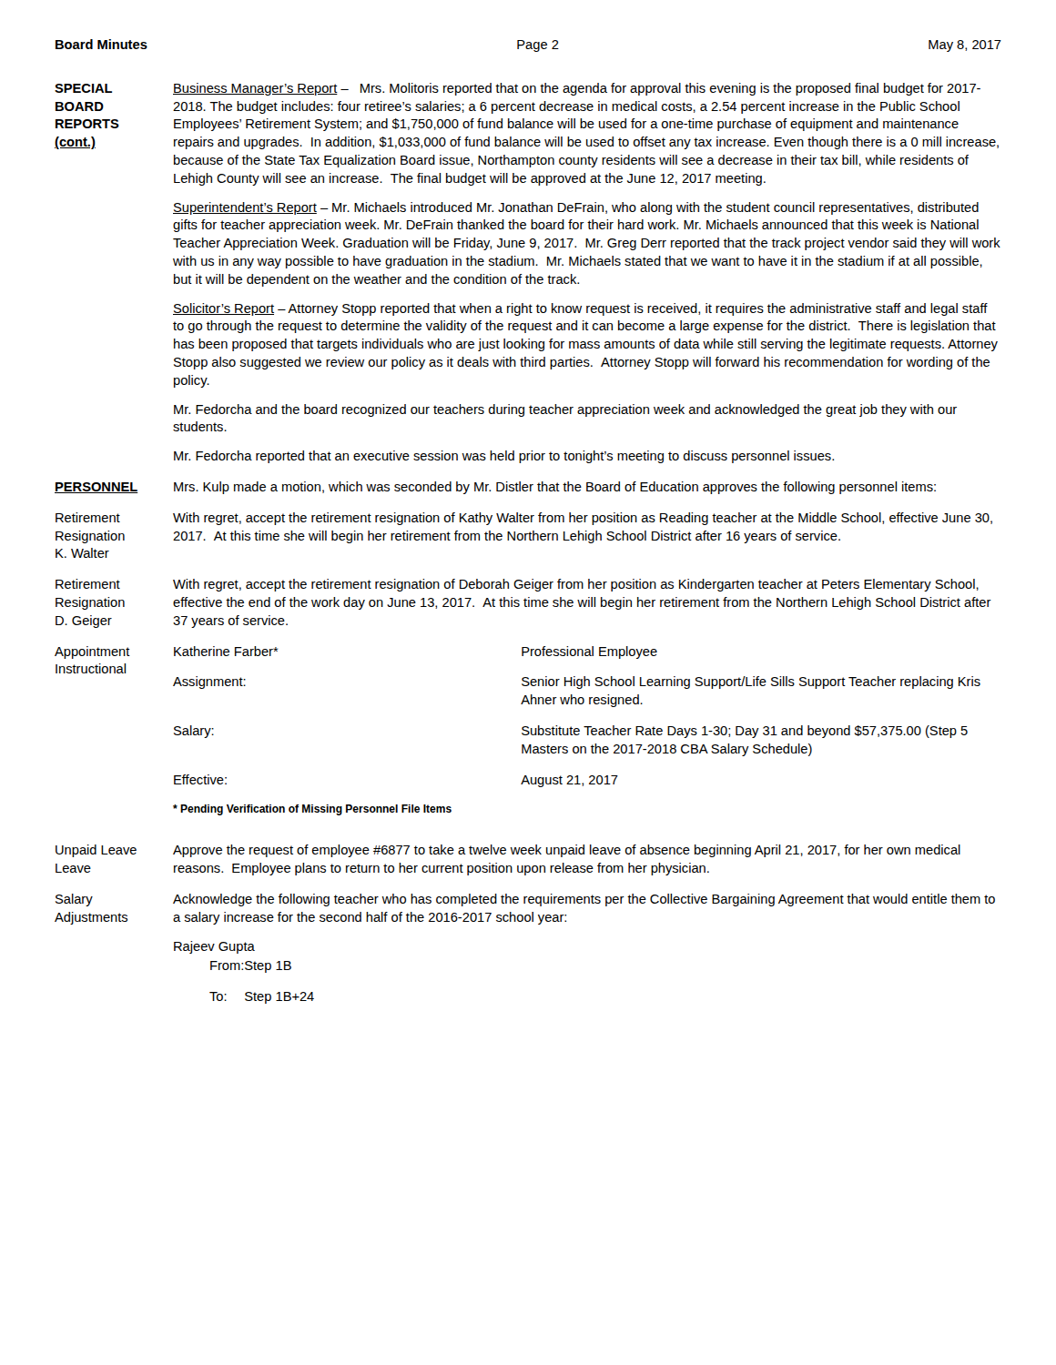Board Minutes
Page 2
May 8, 2017
| SPECIAL BOARD REPORTS (cont.) | Business Manager’s Report – Mrs. Molitoris reported that on the agenda for approval this evening is the proposed final budget for 2017-2018. The budget includes: four retiree’s salaries; a 6 percent decrease in medical costs, a 2.54 percent increase in the Public School Employees’ Retirement System; and $1,750,000 of fund balance will be used for a one-time purchase of equipment and maintenance repairs and upgrades. In addition, $1,033,000 of fund balance will be used to offset any tax increase. Even though there is a 0 mill increase, because of the State Tax Equalization Board issue, Northampton county residents will see a decrease in their tax bill, while residents of Lehigh County will see an increase. The final budget will be approved at the June 12, 2017 meeting. Superintendent’s Report – Mr. Michaels introduced Mr. Jonathan DeFrain, who along with the student council representatives, distributed gifts for teacher appreciation week. Mr. DeFrain thanked the board for their hard work. Mr. Michaels announced that this week is National Teacher Appreciation Week. Graduation will be Friday, June 9, 2017. Mr. Greg Derr reported that the track project vendor said they will work with us in any way possible to have graduation in the stadium. Mr. Michaels stated that we want to have it in the stadium if at all possible, but it will be dependent on the weather and the condition of the track. Solicitor’s Report – Attorney Stopp reported that when a right to know request is received, it requires the administrative staff and legal staff to go through the request to determine the validity of the request and it can become a large expense for the district. There is legislation that has been proposed that targets individuals who are just looking for mass amounts of data while still serving the legitimate requests. Attorney Stopp also suggested we review our policy as it deals with third parties. Attorney Stopp will forward his recommendation for wording of the policy. Mr. Fedorcha and the board recognized our teachers during teacher appreciation week and acknowledged the great job they with our students. Mr. Fedorcha reported that an executive session was held prior to tonight’s meeting to discuss personnel issues. |
| PERSONNEL | Mrs. Kulp made a motion, which was seconded by Mr. Distler that the Board of Education approves the following personnel items: |
| Retirement Resignation K. Walter | With regret, accept the retirement resignation of Kathy Walter from her position as Reading teacher at the Middle School, effective June 30, 2017. At this time she will begin her retirement from the Northern Lehigh School District after 16 years of service. |
| Retirement Resignation D. Geiger | With regret, accept the retirement resignation of Deborah Geiger from her position as Kindergarten teacher at Peters Elementary School, effective the end of the work day on June 13, 2017. At this time she will begin her retirement from the Northern Lehigh School District after 37 years of service. |
| Appointment Instructional | / Katherine Farber* / Professional Employee / / Assignment: / Senior High School Learning Support/Life Sills Support Teacher replacing Kris Ahner who resigned. / / Salary: / Substitute Teacher Rate Days 1-30; Day 31 and beyond $57,375.00 (Step 5 Masters on the 2017-2018 CBA Salary Schedule) / / Effective: / August 21, 2017 / / * Pending Verification of Missing Personnel File Items / |
| Unpaid Leave Leave | Approve the request of employee #6877 to take a twelve week unpaid leave of absence beginning April 21, 2017, for her own medical reasons. Employee plans to return to her current position upon release from her physician. |
| Salary Adjustments | Acknowledge the following teacher who has completed the requirements per the Collective Bargaining Agreement that would entitle them to a salary increase for the second half of the 2016-2017 school year: Rajeev Gupta / From: / Step 1B / / To: / Step 1B+24 / |